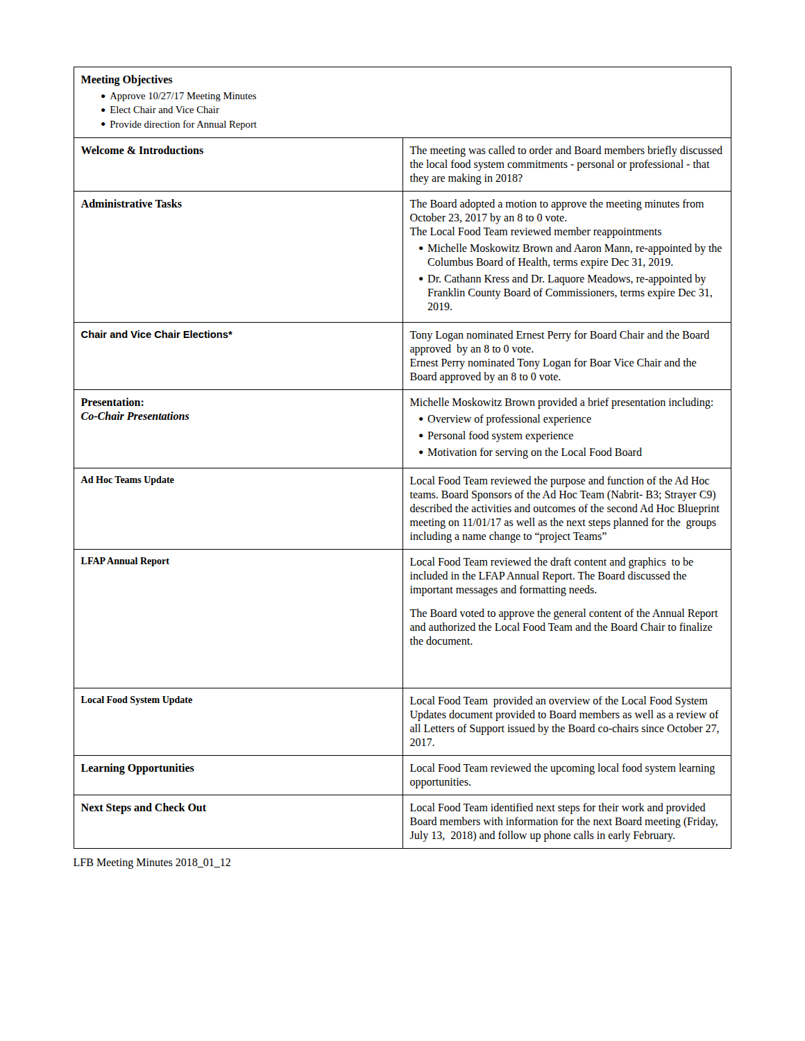| Meeting Objectives Approve 10/27/17 Meeting Minutes Elect Chair and Vice Chair Provide direction for Annual Report |
| Welcome & Introductions | The meeting was called to order and Board members briefly discussed the local food system commitments - personal or professional - that they are making in 2018? |
| Administrative Tasks | The Board adopted a motion to approve the meeting minutes from October 23, 2017 by an 8 to 0 vote. The Local Food Team reviewed member reappointments Michelle Moskowitz Brown and Aaron Mann, re-appointed by the Columbus Board of Health, terms expire Dec 31, 2019. Dr. Cathann Kress and Dr. Laquore Meadows, re-appointed by Franklin County Board of Commissioners, terms expire Dec 31, 2019. |
| Chair and Vice Chair Elections* | Tony Logan nominated Ernest Perry for Board Chair and the Board approved by an 8 to 0 vote. Ernest Perry nominated Tony Logan for Boar Vice Chair and the Board approved by an 8 to 0 vote. |
| Presentation: Co-Chair Presentations | Michelle Moskowitz Brown provided a brief presentation including: Overview of professional experience Personal food system experience Motivation for serving on the Local Food Board |
| Ad Hoc Teams Update | Local Food Team reviewed the purpose and function of the Ad Hoc teams. Board Sponsors of the Ad Hoc Team (Nabrit- B3; Strayer C9) described the activities and outcomes of the second Ad Hoc Blueprint meeting on 11/01/17 as well as the next steps planned for the groups including a name change to “project Teams” |
| LFAP Annual Report | Local Food Team reviewed the draft content and graphics to be included in the LFAP Annual Report. The Board discussed the important messages and formatting needs. The Board voted to approve the general content of the Annual Report and authorized the Local Food Team and the Board Chair to finalize the document. |
| Local Food System Update | Local Food Team provided an overview of the Local Food System Updates document provided to Board members as well as a review of all Letters of Support issued by the Board co-chairs since October 27, 2017. |
| Learning Opportunities | Local Food Team reviewed the upcoming local food system learning opportunities. |
| Next Steps and Check Out | Local Food Team identified next steps for their work and provided Board members with information for the next Board meeting (Friday, July 13, 2018) and follow up phone calls in early February. |
LFB Meeting Minutes 2018_01_12